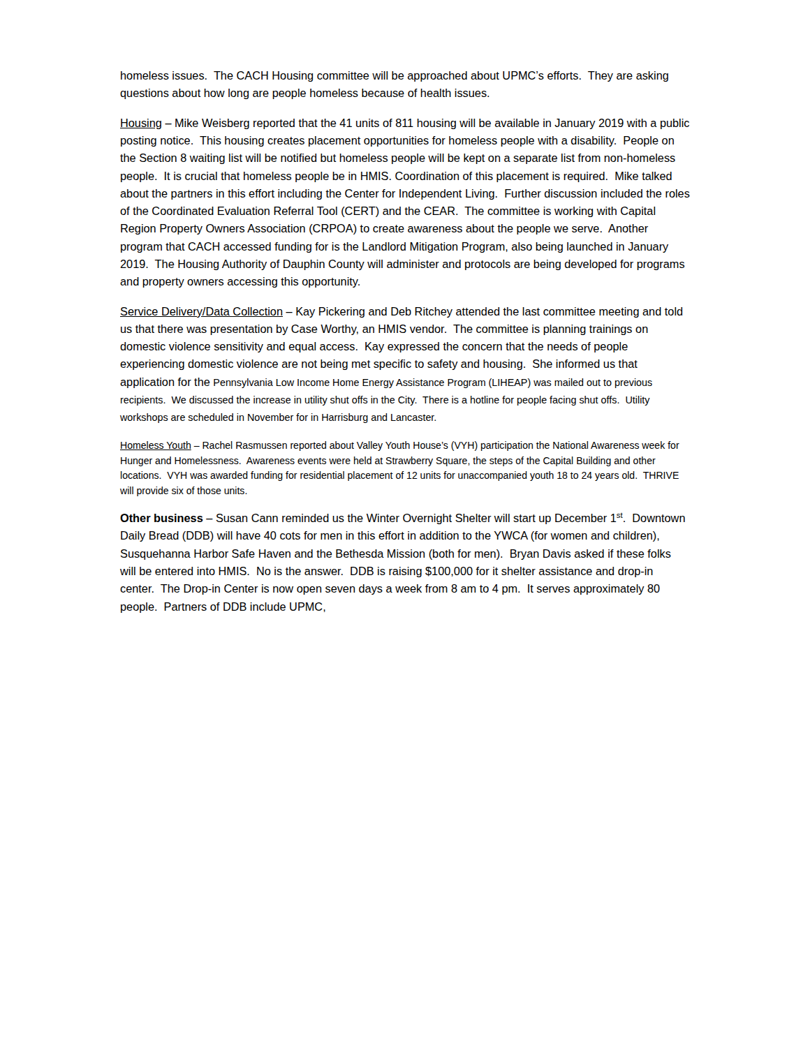homeless issues. The CACH Housing committee will be approached about UPMC’s efforts. They are asking questions about how long are people homeless because of health issues.
Housing – Mike Weisberg reported that the 41 units of 811 housing will be available in January 2019 with a public posting notice. This housing creates placement opportunities for homeless people with a disability. People on the Section 8 waiting list will be notified but homeless people will be kept on a separate list from non-homeless people. It is crucial that homeless people be in HMIS. Coordination of this placement is required. Mike talked about the partners in this effort including the Center for Independent Living. Further discussion included the roles of the Coordinated Evaluation Referral Tool (CERT) and the CEAR. The committee is working with Capital Region Property Owners Association (CRPOA) to create awareness about the people we serve. Another program that CACH accessed funding for is the Landlord Mitigation Program, also being launched in January 2019. The Housing Authority of Dauphin County will administer and protocols are being developed for programs and property owners accessing this opportunity.
Service Delivery/Data Collection – Kay Pickering and Deb Ritchey attended the last committee meeting and told us that there was presentation by Case Worthy, an HMIS vendor. The committee is planning trainings on domestic violence sensitivity and equal access. Kay expressed the concern that the needs of people experiencing domestic violence are not being met specific to safety and housing. She informed us that application for the Pennsylvania Low Income Home Energy Assistance Program (LIHEAP) was mailed out to previous recipients. We discussed the increase in utility shut offs in the City. There is a hotline for people facing shut offs. Utility workshops are scheduled in November for in Harrisburg and Lancaster.
Homeless Youth – Rachel Rasmussen reported about Valley Youth House’s (VYH) participation the National Awareness week for Hunger and Homelessness. Awareness events were held at Strawberry Square, the steps of the Capital Building and other locations. VYH was awarded funding for residential placement of 12 units for unaccompanied youth 18 to 24 years old. THRIVE will provide six of those units.
Other business – Susan Cann reminded us the Winter Overnight Shelter will start up December 1st. Downtown Daily Bread (DDB) will have 40 cots for men in this effort in addition to the YWCA (for women and children), Susquehanna Harbor Safe Haven and the Bethesda Mission (both for men). Bryan Davis asked if these folks will be entered into HMIS. No is the answer. DDB is raising $100,000 for it shelter assistance and drop-in center. The Drop-in Center is now open seven days a week from 8 am to 4 pm. It serves approximately 80 people. Partners of DDB include UPMC,